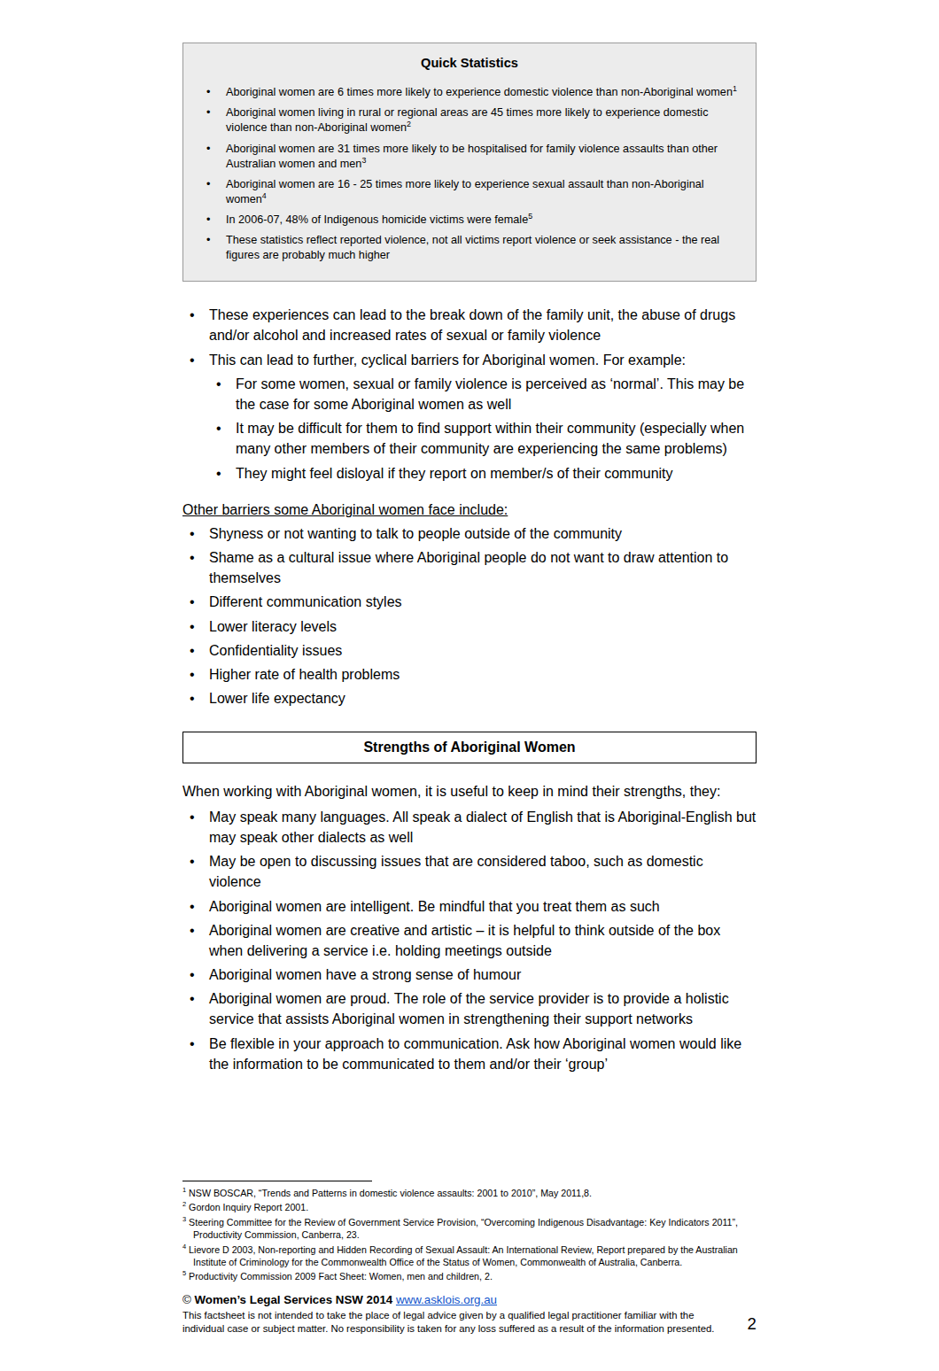Quick Statistics
Aboriginal women are 6 times more likely to experience domestic violence than non-Aboriginal women1
Aboriginal women living in rural or regional areas are 45 times more likely to experience domestic violence than non-Aboriginal women2
Aboriginal women are 31 times more likely to be hospitalised for family violence assaults than other Australian women and men3
Aboriginal women are 16 - 25 times more likely to experience sexual assault than non-Aboriginal women4
In 2006-07, 48% of Indigenous homicide victims were female5
These statistics reflect reported violence, not all victims report violence or seek assistance - the real figures are probably much higher
These experiences can lead to the break down of the family unit, the abuse of drugs and/or alcohol and increased rates of sexual or family violence
This can lead to further, cyclical barriers for Aboriginal women. For example:
For some women, sexual or family violence is perceived as ‘normal’. This may be the case for some Aboriginal women as well
It may be difficult for them to find support within their community (especially when many other members of their community are experiencing the same problems)
They might feel disloyal if they report on member/s of their community
Other barriers some Aboriginal women face include:
Shyness or not wanting to talk to people outside of the community
Shame as a cultural issue where Aboriginal people do not want to draw attention to themselves
Different communication styles
Lower literacy levels
Confidentiality issues
Higher rate of health problems
Lower life expectancy
Strengths of Aboriginal Women
When working with Aboriginal women, it is useful to keep in mind their strengths, they:
May speak many languages. All speak a dialect of English that is Aboriginal-English but may speak other dialects as well
May be open to discussing issues that are considered taboo, such as domestic violence
Aboriginal women are intelligent. Be mindful that you treat them as such
Aboriginal women are creative and artistic – it is helpful to think outside of the box when delivering a service i.e. holding meetings outside
Aboriginal women have a strong sense of humour
Aboriginal women are proud. The role of the service provider is to provide a holistic service that assists Aboriginal women in strengthening their support networks
Be flexible in your approach to communication. Ask how Aboriginal women would like the information to be communicated to them and/or their ‘group’
1 NSW BOSCAR, “Trends and Patterns in domestic violence assaults: 2001 to 2010”, May 2011,8.
2 Gordon Inquiry Report 2001.
3 Steering Committee for the Review of Government Service Provision, “Overcoming Indigenous Disadvantage: Key Indicators 2011”, Productivity Commission, Canberra, 23.
4 Lievore D 2003, Non-reporting and Hidden Recording of Sexual Assault: An International Review, Report prepared by the Australian Institute of Criminology for the Commonwealth Office of the Status of Women, Commonwealth of Australia, Canberra.
5 Productivity Commission 2009 Fact Sheet: Women, men and children, 2.
© Women’s Legal Services NSW 2014 www.asklois.org.au
This factsheet is not intended to take the place of legal advice given by a qualified legal practitioner familiar with the individual case or subject matter. No responsibility is taken for any loss suffered as a result of the information presented.
2